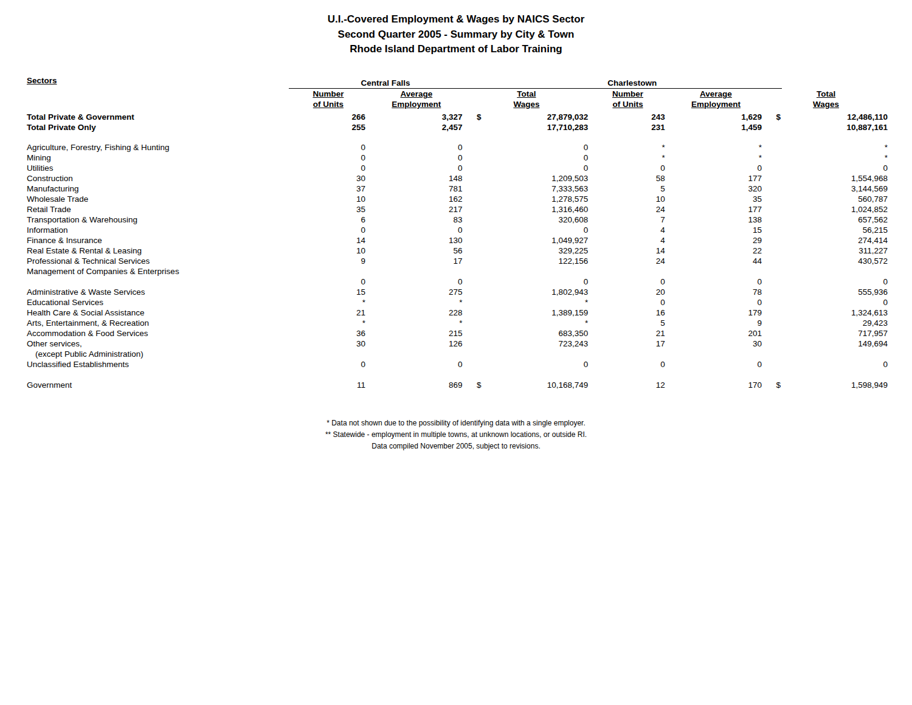U.I.-Covered Employment & Wages by NAICS Sector
Second Quarter 2005 - Summary by City & Town
Rhode Island Department of Labor Training
| Sectors | Central Falls | Charlestown | |
| --- | --- | --- | --- |
| | Number of Units | Average Employment | Total Wages | Number of Units | Average Employment | Total Wages |
| Total Private & Government | 266 | 3,327 | $ | 27,879,032 | 243 | 1,629 | $ | 12,486,110 |
| Total Private Only | 255 | 2,457 | | 17,710,283 | 231 | 1,459 | | 10,887,161 |
| Agriculture, Forestry, Fishing & Hunting | 0 | 0 | | 0 | * | * | | * |
| Mining | 0 | 0 | | 0 | * | * | | * |
| Utilities | 0 | 0 | | 0 | 0 | 0 | | 0 |
| Construction | 30 | 148 | | 1,209,503 | 58 | 177 | | 1,554,968 |
| Manufacturing | 37 | 781 | | 7,333,563 | 5 | 320 | | 3,144,569 |
| Wholesale Trade | 10 | 162 | | 1,278,575 | 10 | 35 | | 560,787 |
| Retail Trade | 35 | 217 | | 1,316,460 | 24 | 177 | | 1,024,852 |
| Transportation & Warehousing | 6 | 83 | | 320,608 | 7 | 138 | | 657,562 |
| Information | 0 | 0 | | 0 | 4 | 15 | | 56,215 |
| Finance & Insurance | 14 | 130 | | 1,049,927 | 4 | 29 | | 274,414 |
| Real Estate & Rental & Leasing | 10 | 56 | | 329,225 | 14 | 22 | | 311,227 |
| Professional & Technical Services | 9 | 17 | | 122,156 | 24 | 44 | | 430,572 |
| Management of Companies & Enterprises | | | | | | | | |
| | 0 | 0 | | 0 | 0 | 0 | | 0 |
| Administrative & Waste Services | 15 | 275 | | 1,802,943 | 20 | 78 | | 555,936 |
| Educational Services | * | * | | * | 0 | 0 | | 0 |
| Health Care & Social Assistance | 21 | 228 | | 1,389,159 | 16 | 179 | | 1,324,613 |
| Arts, Entertainment, & Recreation | * | * | | * | 5 | 9 | | 29,423 |
| Accommodation & Food Services | 36 | 215 | | 683,350 | 21 | 201 | | 717,957 |
| Other services, | 30 | 126 | | 723,243 | 17 | 30 | | 149,694 |
| (except Public Administration) | | | | | | | | |
| Unclassified Establishments | 0 | 0 | | 0 | 0 | 0 | | 0 |
| Government | 11 | 869 | $ | 10,168,749 | 12 | 170 | $ | 1,598,949 |
* Data not shown due to the possibility of identifying data with a single employer.
** Statewide - employment in multiple towns, at unknown locations, or outside RI.
Data compiled November 2005, subject to revisions.